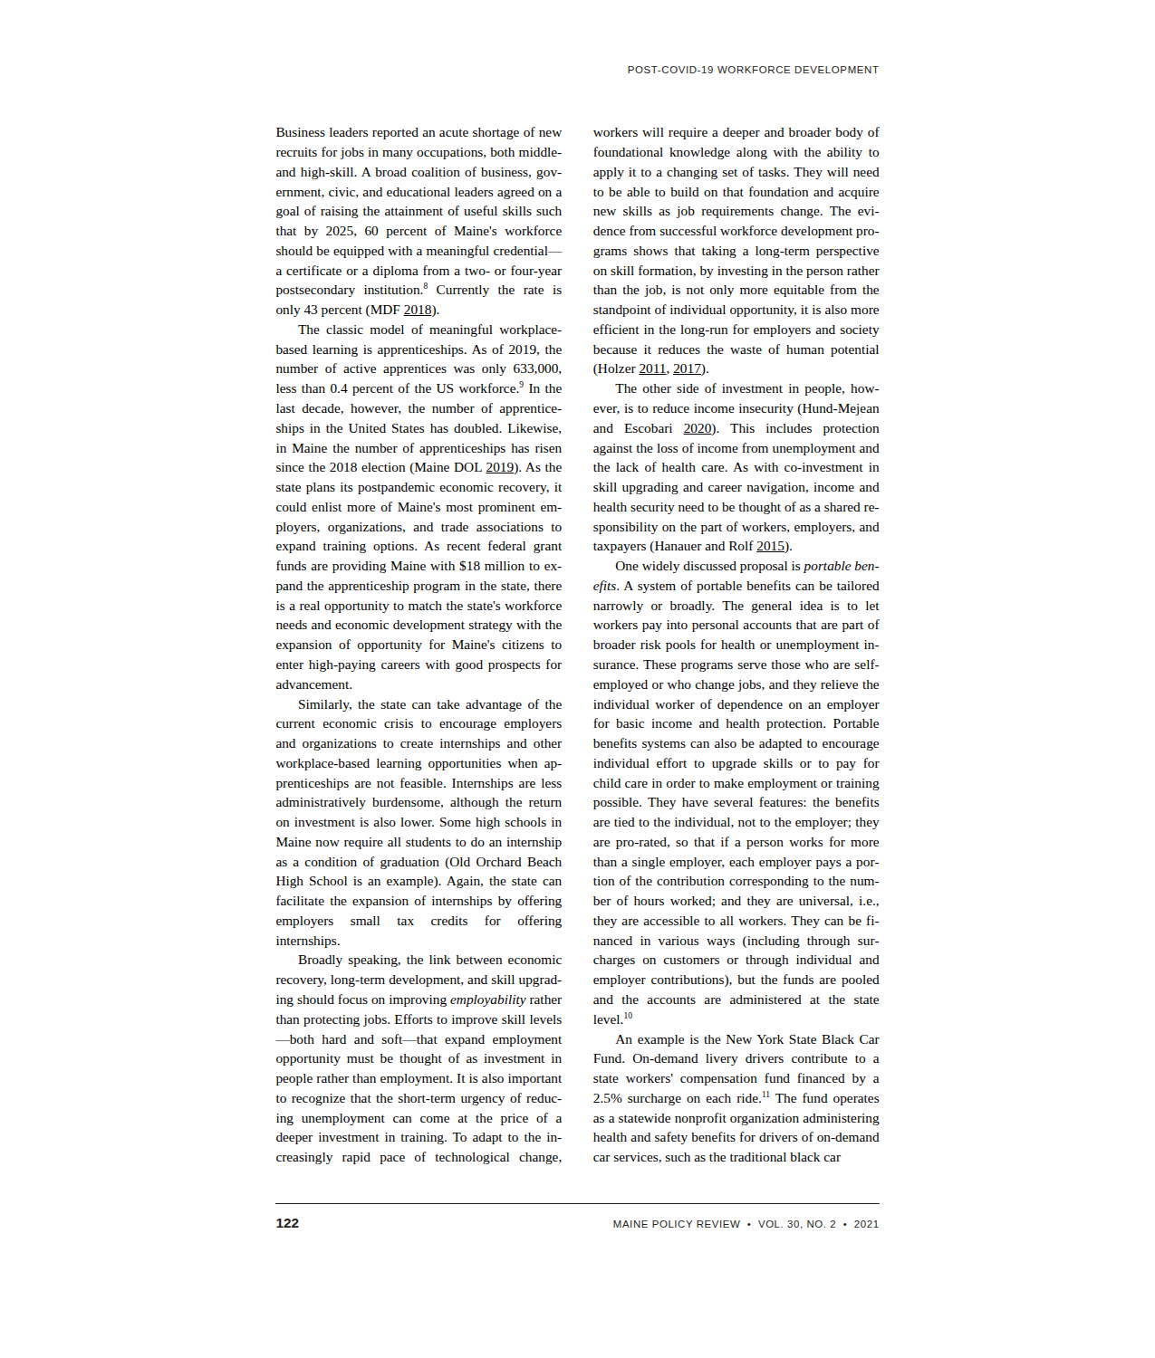Post-COVID-19 Workforce Development
Business leaders reported an acute shortage of new recruits for jobs in many occupations, both middle- and high-skill. A broad coalition of business, government, civic, and educational leaders agreed on a goal of raising the attainment of useful skills such that by 2025, 60 percent of Maine's workforce should be equipped with a meaningful credential—a certificate or a diploma from a two- or four-year postsecondary institution.8 Currently the rate is only 43 percent (MDF 2018).
The classic model of meaningful workplace-based learning is apprenticeships. As of 2019, the number of active apprentices was only 633,000, less than 0.4 percent of the US workforce.9 In the last decade, however, the number of apprenticeships in the United States has doubled. Likewise, in Maine the number of apprenticeships has risen since the 2018 election (Maine DOL 2019). As the state plans its postpandemic economic recovery, it could enlist more of Maine's most prominent employers, organizations, and trade associations to expand training options. As recent federal grant funds are providing Maine with $18 million to expand the apprenticeship program in the state, there is a real opportunity to match the state's workforce needs and economic development strategy with the expansion of opportunity for Maine's citizens to enter high-paying careers with good prospects for advancement.
Similarly, the state can take advantage of the current economic crisis to encourage employers and organizations to create internships and other workplace-based learning opportunities when apprenticeships are not feasible. Internships are less administratively burdensome, although the return on investment is also lower. Some high schools in Maine now require all students to do an internship as a condition of graduation (Old Orchard Beach High School is an example). Again, the state can facilitate the expansion of internships by offering employers small tax credits for offering internships.
Broadly speaking, the link between economic recovery, long-term development, and skill upgrading should focus on improving employability rather than protecting jobs. Efforts to improve skill levels—both hard and soft—that expand employment opportunity must be thought of as investment in people rather than employment. It is also important to recognize that the short-term urgency of reducing unemployment can come at the price of a deeper investment in training. To adapt to the increasingly rapid pace of technological change, workers will require a deeper and broader body of foundational knowledge along with the ability to apply it to a changing set of tasks. They will need to be able to build on that foundation and acquire new skills as job requirements change. The evidence from successful workforce development programs shows that taking a long-term perspective on skill formation, by investing in the person rather than the job, is not only more equitable from the standpoint of individual opportunity, it is also more efficient in the long-run for employers and society because it reduces the waste of human potential (Holzer 2011, 2017).
The other side of investment in people, however, is to reduce income insecurity (Hund-Mejean and Escobari 2020). This includes protection against the loss of income from unemployment and the lack of health care. As with co-investment in skill upgrading and career navigation, income and health security need to be thought of as a shared responsibility on the part of workers, employers, and taxpayers (Hanauer and Rolf 2015).
One widely discussed proposal is portable benefits. A system of portable benefits can be tailored narrowly or broadly. The general idea is to let workers pay into personal accounts that are part of broader risk pools for health or unemployment insurance. These programs serve those who are self-employed or who change jobs, and they relieve the individual worker of dependence on an employer for basic income and health protection. Portable benefits systems can also be adapted to encourage individual effort to upgrade skills or to pay for child care in order to make employment or training possible. They have several features: the benefits are tied to the individual, not to the employer; they are pro-rated, so that if a person works for more than a single employer, each employer pays a portion of the contribution corresponding to the number of hours worked; and they are universal, i.e., they are accessible to all workers. They can be financed in various ways (including through surcharges on customers or through individual and employer contributions), but the funds are pooled and the accounts are administered at the state level.10
An example is the New York State Black Car Fund. On-demand livery drivers contribute to a state workers' compensation fund financed by a 2.5% surcharge on each ride.11 The fund operates as a statewide nonprofit organization administering health and safety benefits for drivers of on-demand car services, such as the traditional black car
122 Maine Policy Review • Vol. 30, No. 2 • 2021